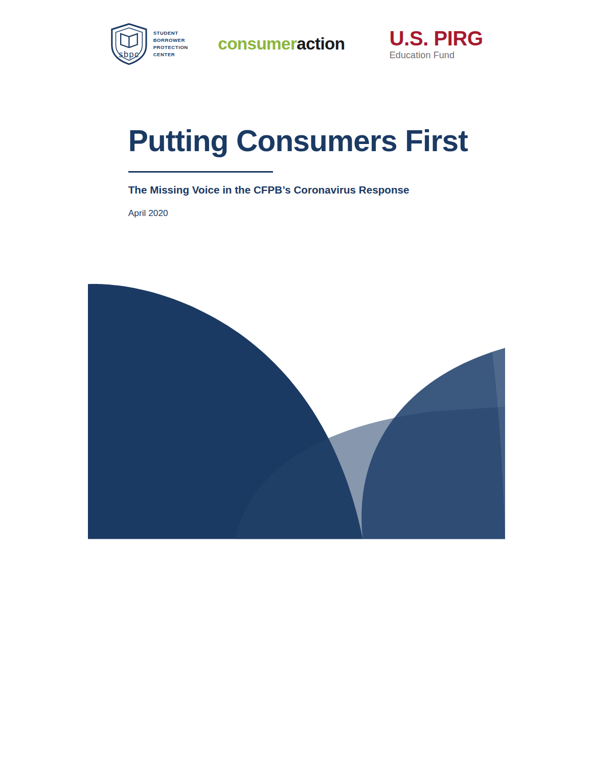sbpc
Student
Borrower
Protection
Center
consumer action
U.S. PIRG
Education Fund
Putting Consumers First
The Missing Voice in the CFPB’s Coronavirus Response
April 2020